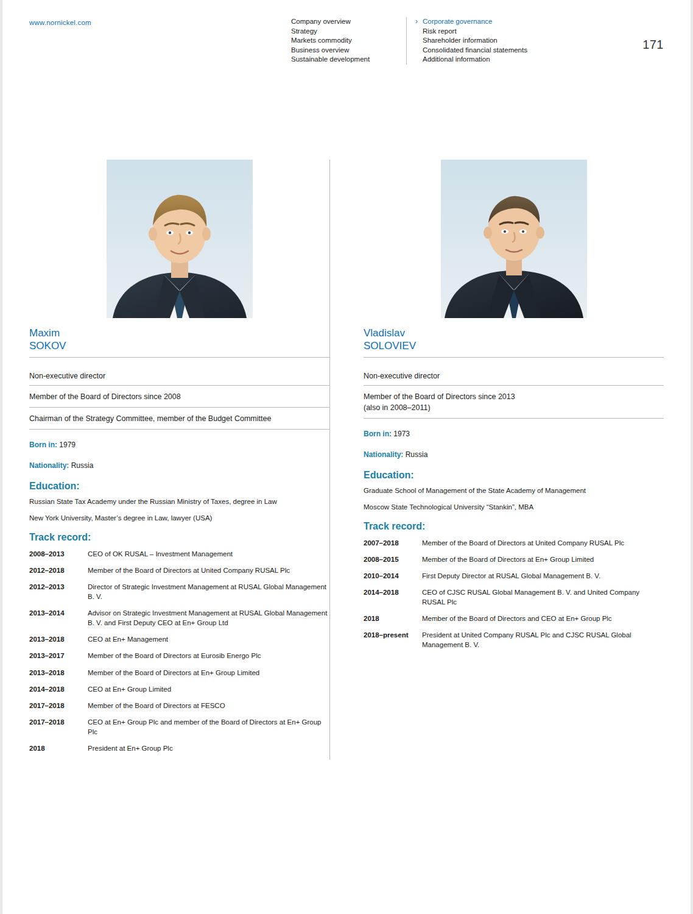www.nornickel.com
Company overview
Strategy
Markets commodity
Business overview
Sustainable development
Corporate governance
Risk report
Shareholder information
Consolidated financial statements
Additional information
171
Maxim SOKOV
Non-executive director
Member of the Board of Directors since 2008
Chairman of the Strategy Committee, member of the Budget Committee
Born in: 1979
Nationality: Russia
Education:
Russian State Tax Academy under the Russian Ministry of Taxes, degree in Law
New York University, Master’s degree in Law, lawyer (USA)
Track record:
| 2008–2013 | CEO of OK RUSAL – Investment Management |
| 2012–2018 | Member of the Board of Directors at United Company RUSAL Plc |
| 2012–2013 | Director of Strategic Investment Management at RUSAL Global Management B. V. |
| 2013–2014 | Advisor on Strategic Investment Management at RUSAL Global Management B. V. and First Deputy CEO at En+ Group Ltd |
| 2013–2018 | CEO at En+ Management |
| 2013–2017 | Member of the Board of Directors at Eurosib Energo Plc |
| 2013–2018 | Member of the Board of Directors at En+ Group Limited |
| 2014–2018 | CEO at En+ Group Limited |
| 2017–2018 | Member of the Board of Directors at FESCO |
| 2017–2018 | CEO at En+ Group Plc and member of the Board of Directors at En+ Group Plc |
| 2018 | President at En+ Group Plc |
Vladislav SOLOVIEV
Non-executive director
Member of the Board of Directors since 2013
(also in 2008–2011)
Born in: 1973
Nationality: Russia
Education:
Graduate School of Management of the State Academy of Management
Moscow State Technological University “Stankin”, MBA
Track record:
| 2007–2018 | Member of the Board of Directors at United Company RUSAL Plc |
| 2008–2015 | Member of the Board of Directors at En+ Group Limited |
| 2010–2014 | First Deputy Director at RUSAL Global Management B. V. |
| 2014–2018 | CEO of CJSC RUSAL Global Management B. V. and United Company RUSAL Plc |
| 2018 | Member of the Board of Directors and CEO at En+ Group Plc |
| 2018–present | President at United Company RUSAL Plc and CJSC RUSAL Global Management B. V. |